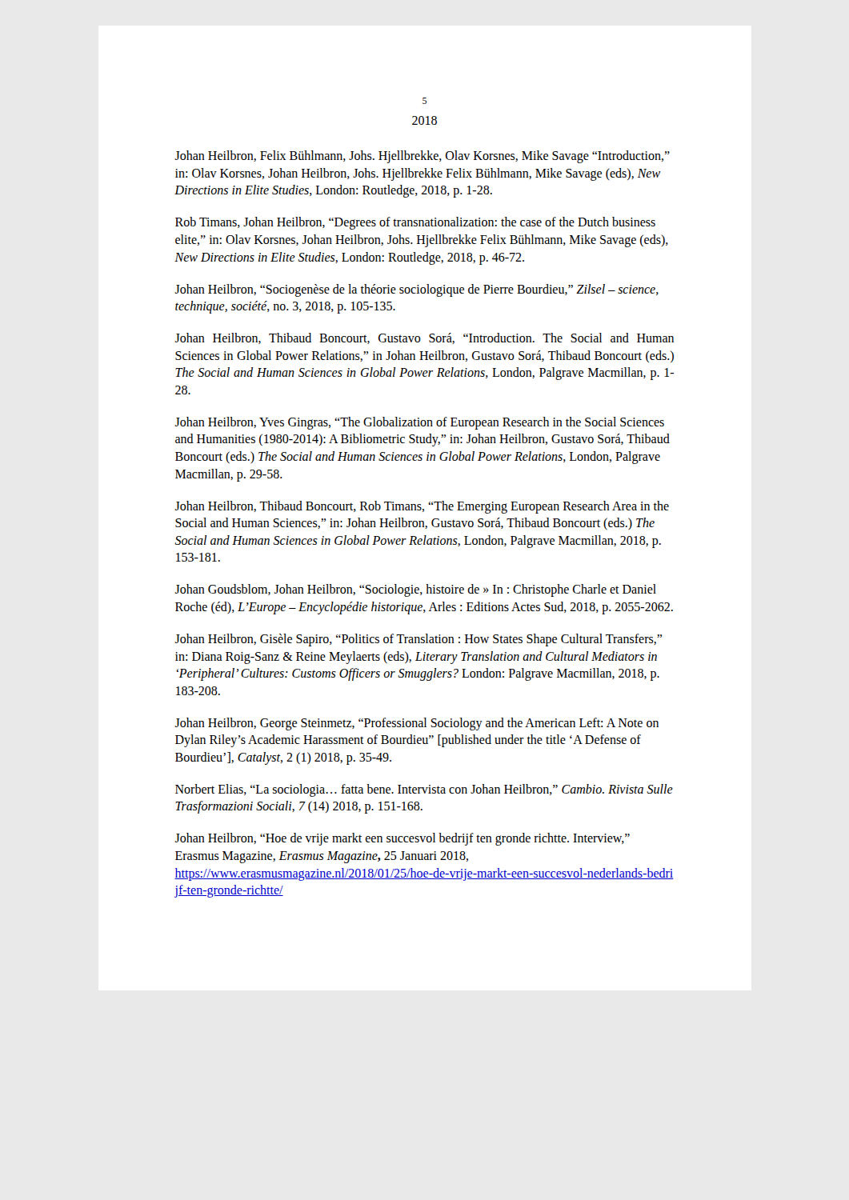5
2018
Johan Heilbron, Felix Bühlmann, Johs. Hjellbrekke, Olav Korsnes, Mike Savage “Introduction,” in: Olav Korsnes, Johan Heilbron, Johs. Hjellbrekke Felix Bühlmann, Mike Savage (eds), New Directions in Elite Studies, London: Routledge, 2018, p. 1-28.
Rob Timans, Johan Heilbron, “Degrees of transnationalization: the case of the Dutch business elite,” in: Olav Korsnes, Johan Heilbron, Johs. Hjellbrekke Felix Bühlmann, Mike Savage (eds), New Directions in Elite Studies, London: Routledge, 2018, p. 46-72.
Johan Heilbron, “Sociogenèse de la théorie sociologique de Pierre Bourdieu,” Zilsel – science, technique, société, no. 3, 2018, p. 105-135.
Johan Heilbron, Thibaud Boncourt, Gustavo Sorá, “Introduction. The Social and Human Sciences in Global Power Relations,” in Johan Heilbron, Gustavo Sorá, Thibaud Boncourt (eds.) The Social and Human Sciences in Global Power Relations, London, Palgrave Macmillan, p. 1-28.
Johan Heilbron, Yves Gingras, “The Globalization of European Research in the Social Sciences and Humanities (1980-2014): A Bibliometric Study,” in: Johan Heilbron, Gustavo Sorá, Thibaud Boncourt (eds.) The Social and Human Sciences in Global Power Relations, London, Palgrave Macmillan, p. 29-58.
Johan Heilbron, Thibaud Boncourt, Rob Timans, “The Emerging European Research Area in the Social and Human Sciences,” in: Johan Heilbron, Gustavo Sorá, Thibaud Boncourt (eds.) The Social and Human Sciences in Global Power Relations, London, Palgrave Macmillan, 2018, p. 153-181.
Johan Goudsblom, Johan Heilbron, “Sociologie, histoire de » In : Christophe Charle et Daniel Roche (éd), L’Europe – Encyclopédie historique, Arles : Editions Actes Sud, 2018, p. 2055-2062.
Johan Heilbron, Gisèle Sapiro, “Politics of Translation : How States Shape Cultural Transfers,” in: Diana Roig-Sanz & Reine Meylaerts (eds), Literary Translation and Cultural Mediators in ‘Peripheral’ Cultures: Customs Officers or Smugglers? London: Palgrave Macmillan, 2018, p. 183-208.
Johan Heilbron, George Steinmetz, “Professional Sociology and the American Left: A Note on Dylan Riley’s Academic Harassment of Bourdieu” [published under the title ‘A Defense of Bourdieu’], Catalyst, 2 (1) 2018, p. 35-49.
Norbert Elias, “La sociologia… fatta bene. Intervista con Johan Heilbron,” Cambio. Rivista Sulle Trasformazioni Sociali, 7 (14) 2018, p. 151-168.
Johan Heilbron, “Hoe de vrije markt een succesvol bedrijf ten gronde richtte. Interview,” Erasmus Magazine, Erasmus Magazine, 25 Januari 2018,
https://www.erasmusmagazine.nl/2018/01/25/hoe-de-vrije-markt-een-succesvol-nederlands-bedrijf-ten-gronde-richtte/